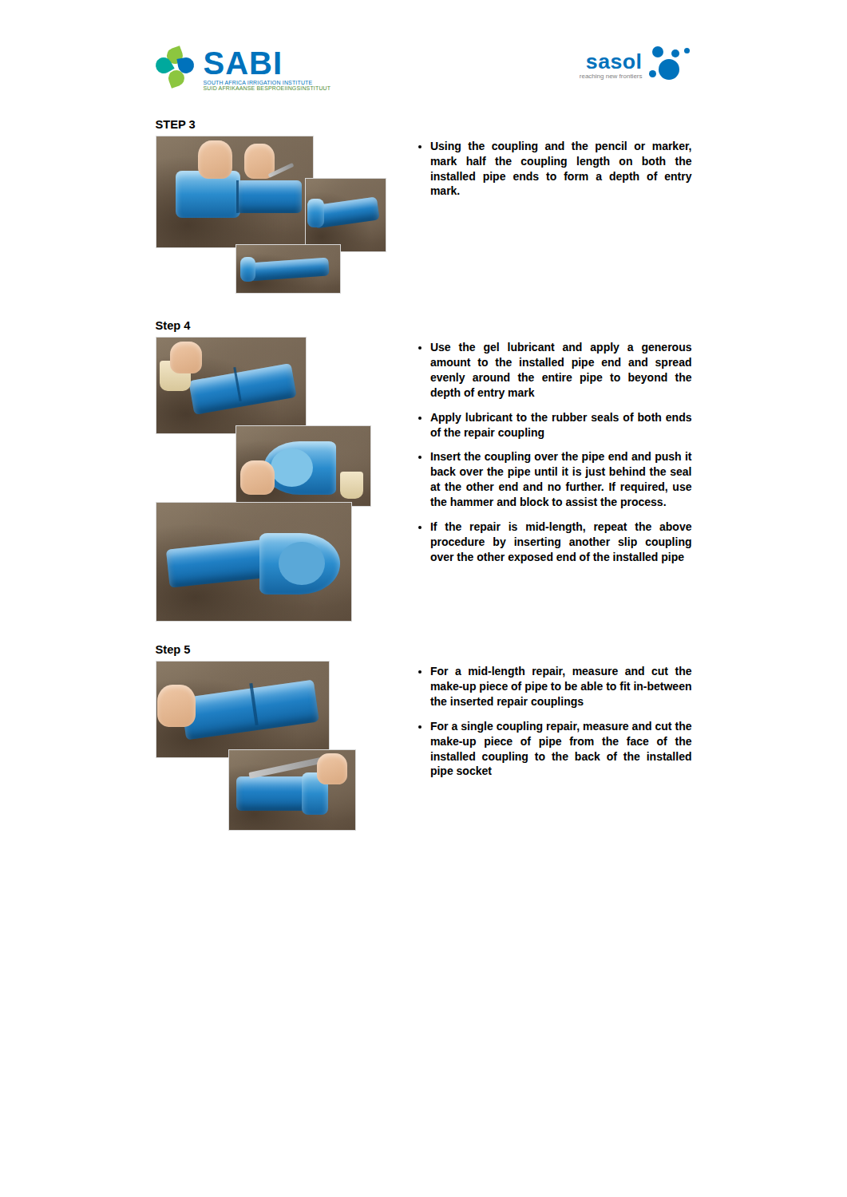SABI SOUTH AFRICA IRRIGATION INSTITUTE SUID AFRIKAANSE BESPROEIINGSINSTITUUT
sasol reaching new frontiers
STEP 3
Using the coupling and the pencil or marker, mark half the coupling length on both the installed pipe ends to form a depth of entry mark.
Step 4
Use the gel lubricant and apply a generous amount to the installed pipe end and spread evenly around the entire pipe to beyond the depth of entry mark
Apply lubricant to the rubber seals of both ends of the repair coupling
Insert the coupling over the pipe end and push it back over the pipe until it is just behind the seal at the other end and no further. If required, use the hammer and block to assist the process.
If the repair is mid-length, repeat the above procedure by inserting another slip coupling over the other exposed end of the installed pipe
Step 5
For a mid-length repair, measure and cut the make-up piece of pipe to be able to fit in-between the inserted repair couplings
For a single coupling repair, measure and cut the make-up piece of pipe from the face of the installed coupling to the back of the installed pipe socket